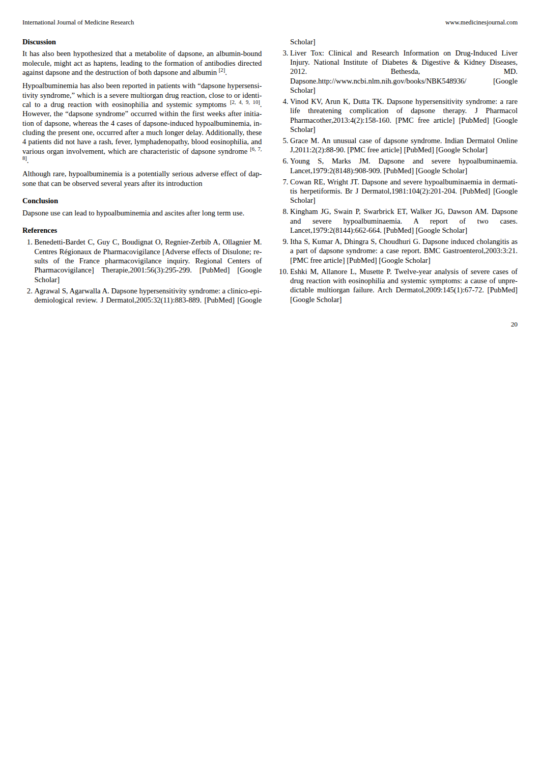International Journal of Medicine Research www.medicinesjournal.com
Discussion
It has also been hypothesized that a metabolite of dapsone, an albumin-bound molecule, might act as haptens, leading to the formation of antibodies directed against dapsone and the destruction of both dapsone and albumin [2].
Hypoalbuminemia has also been reported in patients with “dapsone hypersensitivity syndrome,” which is a severe multiorgan drug reaction, close to or identical to a drug reaction with eosinophilia and systemic symptoms [2, 4, 9, 10]. However, the “dapsone syndrome” occurred within the first weeks after initiation of dapsone, whereas the 4 cases of dapsone-induced hypoalbuminemia, including the present one, occurred after a much longer delay. Additionally, these 4 patients did not have a rash, fever, lymphadenopathy, blood eosinophilia, and various organ involvement, which are characteristic of dapsone syndrome [6, 7, 8].
Although rare, hypoalbuminemia is a potentially serious adverse effect of dapsone that can be observed several years after its introduction
Conclusion
Dapsone use can lead to hypoalbuminemia and ascites after long term use.
References
Benedetti-Bardet C, Guy C, Boudignat O, Regnier-Zerbib A, Ollagnier M. Centres Régionaux de Pharmacovigilance [Adverse effects of Disulone; results of the France pharmacovigilance inquiry. Regional Centers of Pharmacovigilance] Therapie,2001:56(3):295-299. [PubMed] [Google Scholar]
Agrawal S, Agarwalla A. Dapsone hypersensitivity syndrome: a clinico-epidemiological review. J Dermatol,2005:32(11):883-889. [PubMed] [Google Scholar]
Liver Tox: Clinical and Research Information on Drug-Induced Liver Injury. National Institute of Diabetes & Digestive & Kidney Diseases, 2012. Bethesda, MD. Dapsone.http://www.ncbi.nlm.nih.gov/books/NBK548936/ [Google Scholar]
Vinod KV, Arun K, Dutta TK. Dapsone hypersensitivity syndrome: a rare life threatening complication of dapsone therapy. J Pharmacol Pharmacother,2013:4(2):158-160. [PMC free article] [PubMed] [Google Scholar]
Grace M. An unusual case of dapsone syndrome. Indian Dermatol Online J,2011:2(2):88-90. [PMC free article] [PubMed] [Google Scholar]
Young S, Marks JM. Dapsone and severe hypoalbuminaemia. Lancet,1979:2(8148):908-909. [PubMed] [Google Scholar]
Cowan RE, Wright JT. Dapsone and severe hypoalbuminaemia in dermatitis herpetiformis. Br J Dermatol,1981:104(2):201-204. [PubMed] [Google Scholar]
Kingham JG, Swain P, Swarbrick ET, Walker JG, Dawson AM. Dapsone and severe hypoalbuminaemia. A report of two cases. Lancet,1979:2(8144):662-664. [PubMed] [Google Scholar]
Itha S, Kumar A, Dhingra S, Choudhuri G. Dapsone induced cholangitis as a part of dapsone syndrome: a case report. BMC Gastroenterol,2003:3:21. [PMC free article] [PubMed] [Google Scholar]
Eshki M, Allanore L, Musette P. Twelve-year analysis of severe cases of drug reaction with eosinophilia and systemic symptoms: a cause of unpredictable multiorgan failure. Arch Dermatol,2009:145(1):67-72. [PubMed] [Google Scholar]
20